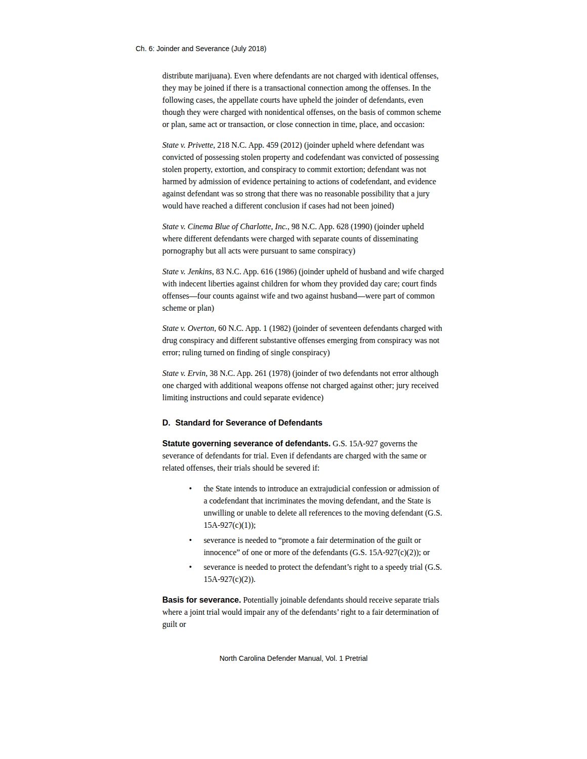Ch. 6: Joinder and Severance (July 2018)
distribute marijuana). Even where defendants are not charged with identical offenses, they may be joined if there is a transactional connection among the offenses. In the following cases, the appellate courts have upheld the joinder of defendants, even though they were charged with nonidentical offenses, on the basis of common scheme or plan, same act or transaction, or close connection in time, place, and occasion:
State v. Privette, 218 N.C. App. 459 (2012) (joinder upheld where defendant was convicted of possessing stolen property and codefendant was convicted of possessing stolen property, extortion, and conspiracy to commit extortion; defendant was not harmed by admission of evidence pertaining to actions of codefendant, and evidence against defendant was so strong that there was no reasonable possibility that a jury would have reached a different conclusion if cases had not been joined)
State v. Cinema Blue of Charlotte, Inc., 98 N.C. App. 628 (1990) (joinder upheld where different defendants were charged with separate counts of disseminating pornography but all acts were pursuant to same conspiracy)
State v. Jenkins, 83 N.C. App. 616 (1986) (joinder upheld of husband and wife charged with indecent liberties against children for whom they provided day care; court finds offenses—four counts against wife and two against husband—were part of common scheme or plan)
State v. Overton, 60 N.C. App. 1 (1982) (joinder of seventeen defendants charged with drug conspiracy and different substantive offenses emerging from conspiracy was not error; ruling turned on finding of single conspiracy)
State v. Ervin, 38 N.C. App. 261 (1978) (joinder of two defendants not error although one charged with additional weapons offense not charged against other; jury received limiting instructions and could separate evidence)
D. Standard for Severance of Defendants
Statute governing severance of defendants. G.S. 15A-927 governs the severance of defendants for trial. Even if defendants are charged with the same or related offenses, their trials should be severed if:
the State intends to introduce an extrajudicial confession or admission of a codefendant that incriminates the moving defendant, and the State is unwilling or unable to delete all references to the moving defendant (G.S. 15A-927(c)(1));
severance is needed to “promote a fair determination of the guilt or innocence” of one or more of the defendants (G.S. 15A-927(c)(2)); or
severance is needed to protect the defendant’s right to a speedy trial (G.S. 15A-927(c)(2)).
Basis for severance. Potentially joinable defendants should receive separate trials where a joint trial would impair any of the defendants’ right to a fair determination of guilt or
North Carolina Defender Manual, Vol. 1 Pretrial